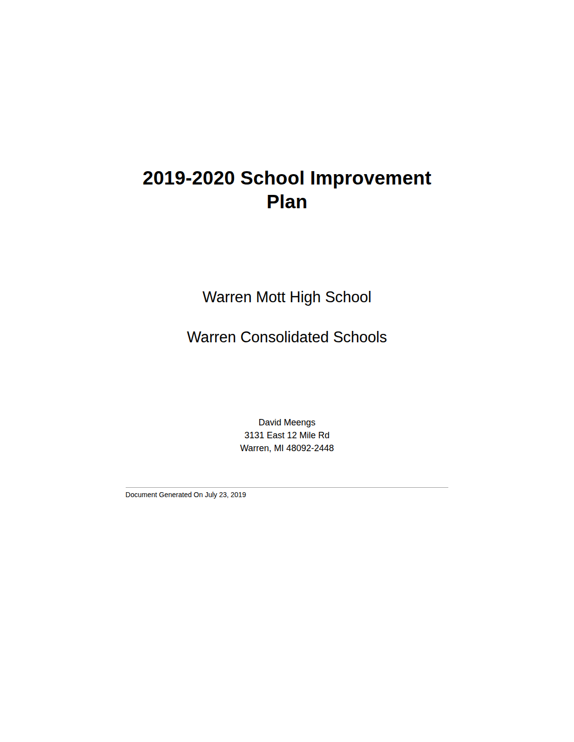2019-2020 School Improvement Plan
Warren Mott High School
Warren Consolidated Schools
David Meengs
3131 East 12 Mile Rd
Warren, MI 48092-2448
Document Generated On July 23, 2019